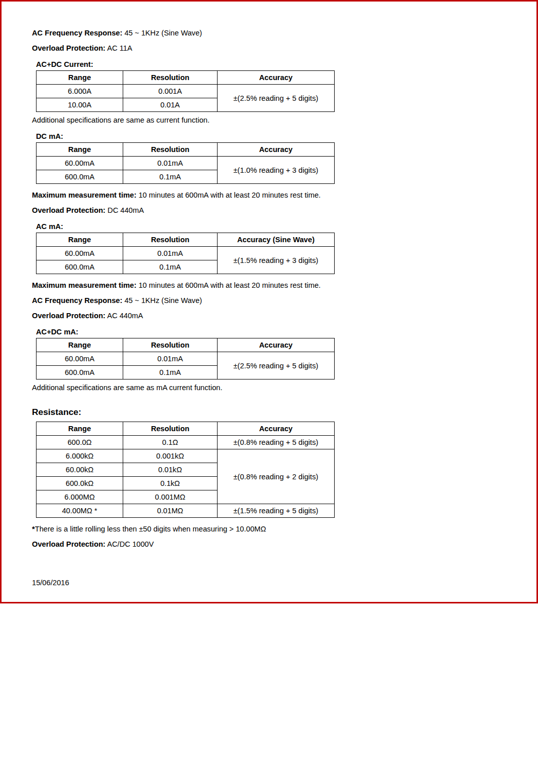AC Frequency Response: 45 ~ 1KHz (Sine Wave)
Overload Protection: AC 11A
AC+DC Current:
| Range | Resolution | Accuracy |
| --- | --- | --- |
| 6.000A | 0.001A | ±(2.5% reading + 5 digits) |
| 10.00A | 0.01A |
Additional specifications are same as current function.
DC mA:
| Range | Resolution | Accuracy |
| --- | --- | --- |
| 60.00mA | 0.01mA | ±(1.0% reading + 3 digits) |
| 600.0mA | 0.1mA |
Maximum measurement time: 10 minutes at 600mA with at least 20 minutes rest time.
Overload Protection: DC 440mA
AC mA:
| Range | Resolution | Accuracy (Sine Wave) |
| --- | --- | --- |
| 60.00mA | 0.01mA | ±(1.5% reading + 3 digits) |
| 600.0mA | 0.1mA |
Maximum measurement time: 10 minutes at 600mA with at least 20 minutes rest time.
AC Frequency Response: 45 ~ 1KHz (Sine Wave)
Overload Protection: AC 440mA
AC+DC mA:
| Range | Resolution | Accuracy |
| --- | --- | --- |
| 60.00mA | 0.01mA | ±(2.5% reading + 5 digits) |
| 600.0mA | 0.1mA |
Additional specifications are same as mA current function.
Resistance:
| Range | Resolution | Accuracy |
| --- | --- | --- |
| 600.0Ω | 0.1Ω | ±(0.8% reading + 5 digits) |
| 6.000kΩ | 0.001kΩ | ±(0.8% reading + 2 digits) |
| 60.00kΩ | 0.01kΩ |
| 600.0kΩ | 0.1kΩ |
| 6.000MΩ | 0.001MΩ |
| 40.00MΩ * | 0.01MΩ | ±(1.5% reading + 5 digits) |
*There is a little rolling less then ±50 digits when measuring > 10.00MΩ
Overload Protection: AC/DC 1000V
15/06/2016